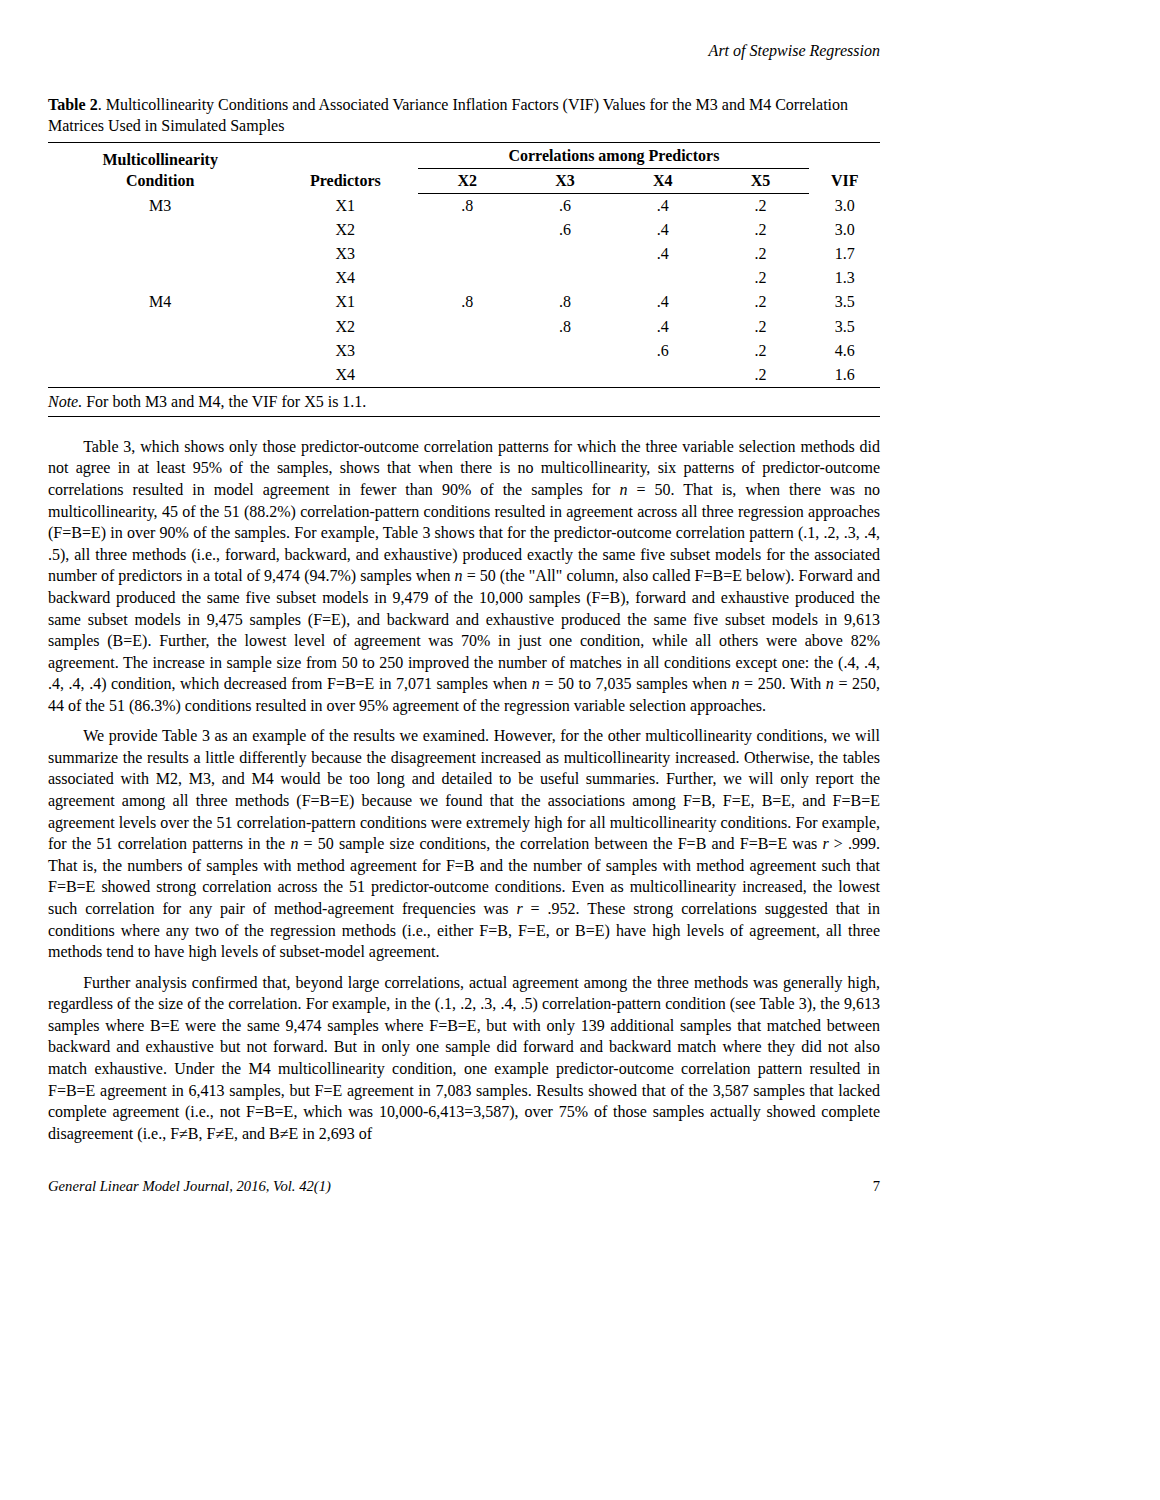Art of Stepwise Regression
Table 2. Multicollinearity Conditions and Associated Variance Inflation Factors (VIF) Values for the M3 and M4 Correlation Matrices Used in Simulated Samples
| Multicollinearity Condition | Predictors | Correlations among Predictors | VIF |
| --- | --- | --- | --- |
| X2 | X3 | X4 | X5 |
| M3 | X1 | .8 | .6 | .4 | .2 | 3.0 |
| | X2 | | .6 | .4 | .2 | 3.0 |
| | X3 | | | .4 | .2 | 1.7 |
| | X4 | | | | .2 | 1.3 |
| M4 | X1 | .8 | .8 | .4 | .2 | 3.5 |
| | X2 | | .8 | .4 | .2 | 3.5 |
| | X3 | | | .6 | .2 | 4.6 |
| | X4 | | | | .2 | 1.6 |
Note. For both M3 and M4, the VIF for X5 is 1.1.
Table 3, which shows only those predictor-outcome correlation patterns for which the three variable selection methods did not agree in at least 95% of the samples, shows that when there is no multicollinearity, six patterns of predictor-outcome correlations resulted in model agreement in fewer than 90% of the samples for n = 50. That is, when there was no multicollinearity, 45 of the 51 (88.2%) correlation-pattern conditions resulted in agreement across all three regression approaches (F=B=E) in over 90% of the samples. For example, Table 3 shows that for the predictor-outcome correlation pattern (.1, .2, .3, .4, .5), all three methods (i.e., forward, backward, and exhaustive) produced exactly the same five subset models for the associated number of predictors in a total of 9,474 (94.7%) samples when n = 50 (the "All" column, also called F=B=E below). Forward and backward produced the same five subset models in 9,479 of the 10,000 samples (F=B), forward and exhaustive produced the same subset models in 9,475 samples (F=E), and backward and exhaustive produced the same five subset models in 9,613 samples (B=E). Further, the lowest level of agreement was 70% in just one condition, while all others were above 82% agreement. The increase in sample size from 50 to 250 improved the number of matches in all conditions except one: the (.4, .4, .4, .4, .4) condition, which decreased from F=B=E in 7,071 samples when n = 50 to 7,035 samples when n = 250. With n = 250, 44 of the 51 (86.3%) conditions resulted in over 95% agreement of the regression variable selection approaches.
We provide Table 3 as an example of the results we examined. However, for the other multicollinearity conditions, we will summarize the results a little differently because the disagreement increased as multicollinearity increased. Otherwise, the tables associated with M2, M3, and M4 would be too long and detailed to be useful summaries. Further, we will only report the agreement among all three methods (F=B=E) because we found that the associations among F=B, F=E, B=E, and F=B=E agreement levels over the 51 correlation-pattern conditions were extremely high for all multicollinearity conditions. For example, for the 51 correlation patterns in the n = 50 sample size conditions, the correlation between the F=B and F=B=E was r > .999. That is, the numbers of samples with method agreement for F=B and the number of samples with method agreement such that F=B=E showed strong correlation across the 51 predictor-outcome conditions. Even as multicollinearity increased, the lowest such correlation for any pair of method-agreement frequencies was r = .952. These strong correlations suggested that in conditions where any two of the regression methods (i.e., either F=B, F=E, or B=E) have high levels of agreement, all three methods tend to have high levels of subset-model agreement.
Further analysis confirmed that, beyond large correlations, actual agreement among the three methods was generally high, regardless of the size of the correlation. For example, in the (.1, .2, .3, .4, .5) correlation-pattern condition (see Table 3), the 9,613 samples where B=E were the same 9,474 samples where F=B=E, but with only 139 additional samples that matched between backward and exhaustive but not forward. But in only one sample did forward and backward match where they did not also match exhaustive. Under the M4 multicollinearity condition, one example predictor-outcome correlation pattern resulted in F=B=E agreement in 6,413 samples, but F=E agreement in 7,083 samples. Results showed that of the 3,587 samples that lacked complete agreement (i.e., not F=B=E, which was 10,000-6,413=3,587), over 75% of those samples actually showed complete disagreement (i.e., F≠B, F≠E, and B≠E in 2,693 of
General Linear Model Journal, 2016, Vol. 42(1) 7